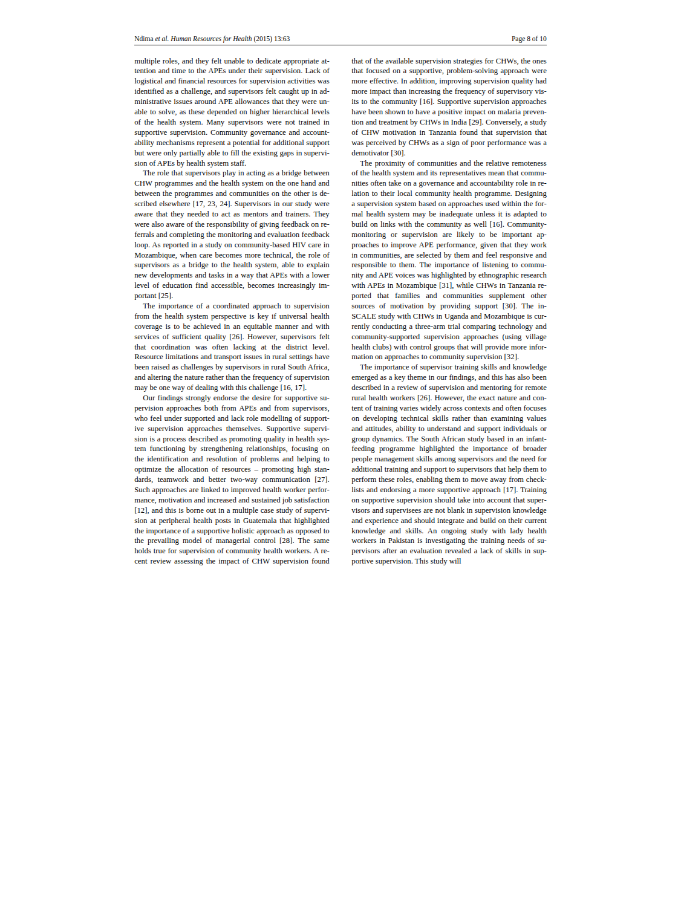Ndima et al. Human Resources for Health (2015) 13:63 Page 8 of 10
multiple roles, and they felt unable to dedicate appropriate attention and time to the APEs under their supervision. Lack of logistical and financial resources for supervision activities was identified as a challenge, and supervisors felt caught up in administrative issues around APE allowances that they were unable to solve, as these depended on higher hierarchical levels of the health system. Many supervisors were not trained in supportive supervision. Community governance and accountability mechanisms represent a potential for additional support but were only partially able to fill the existing gaps in supervision of APEs by health system staff.
The role that supervisors play in acting as a bridge between CHW programmes and the health system on the one hand and between the programmes and communities on the other is described elsewhere [17, 23, 24]. Supervisors in our study were aware that they needed to act as mentors and trainers. They were also aware of the responsibility of giving feedback on referrals and completing the monitoring and evaluation feedback loop. As reported in a study on community-based HIV care in Mozambique, when care becomes more technical, the role of supervisors as a bridge to the health system, able to explain new developments and tasks in a way that APEs with a lower level of education find accessible, becomes increasingly important [25].
The importance of a coordinated approach to supervision from the health system perspective is key if universal health coverage is to be achieved in an equitable manner and with services of sufficient quality [26]. However, supervisors felt that coordination was often lacking at the district level. Resource limitations and transport issues in rural settings have been raised as challenges by supervisors in rural South Africa, and altering the nature rather than the frequency of supervision may be one way of dealing with this challenge [16, 17].
Our findings strongly endorse the desire for supportive supervision approaches both from APEs and from supervisors, who feel under supported and lack role modelling of supportive supervision approaches themselves. Supportive supervision is a process described as promoting quality in health system functioning by strengthening relationships, focusing on the identification and resolution of problems and helping to optimize the allocation of resources – promoting high standards, teamwork and better two-way communication [27]. Such approaches are linked to improved health worker performance, motivation and increased and sustained job satisfaction [12], and this is borne out in a multiple case study of supervision at peripheral health posts in Guatemala that highlighted the importance of a supportive holistic approach as opposed to the prevailing model of managerial control [28]. The same holds true for supervision of community health workers. A recent review assessing the impact of CHW supervision found that of the available supervision strategies for CHWs, the ones that focused on a supportive, problem-solving approach were more effective. In addition, improving supervision quality had more impact than increasing the frequency of supervisory visits to the community [16]. Supportive supervision approaches have been shown to have a positive impact on malaria prevention and treatment by CHWs in India [29]. Conversely, a study of CHW motivation in Tanzania found that supervision that was perceived by CHWs as a sign of poor performance was a demotivator [30].
The proximity of communities and the relative remoteness of the health system and its representatives mean that communities often take on a governance and accountability role in relation to their local community health programme. Designing a supervision system based on approaches used within the formal health system may be inadequate unless it is adapted to build on links with the community as well [16]. Community-monitoring or supervision are likely to be important approaches to improve APE performance, given that they work in communities, are selected by them and feel responsive and responsible to them. The importance of listening to community and APE voices was highlighted by ethnographic research with APEs in Mozambique [31], while CHWs in Tanzania reported that families and communities supplement other sources of motivation by providing support [30]. The inSCALE study with CHWs in Uganda and Mozambique is currently conducting a three-arm trial comparing technology and community-supported supervision approaches (using village health clubs) with control groups that will provide more information on approaches to community supervision [32].
The importance of supervisor training skills and knowledge emerged as a key theme in our findings, and this has also been described in a review of supervision and mentoring for remote rural health workers [26]. However, the exact nature and content of training varies widely across contexts and often focuses on developing technical skills rather than examining values and attitudes, ability to understand and support individuals or group dynamics. The South African study based in an infant-feeding programme highlighted the importance of broader people management skills among supervisors and the need for additional training and support to supervisors that help them to perform these roles, enabling them to move away from checklists and endorsing a more supportive approach [17]. Training on supportive supervision should take into account that supervisors and supervisees are not blank in supervision knowledge and experience and should integrate and build on their current knowledge and skills. An ongoing study with lady health workers in Pakistan is investigating the training needs of supervisors after an evaluation revealed a lack of skills in supportive supervision. This study will